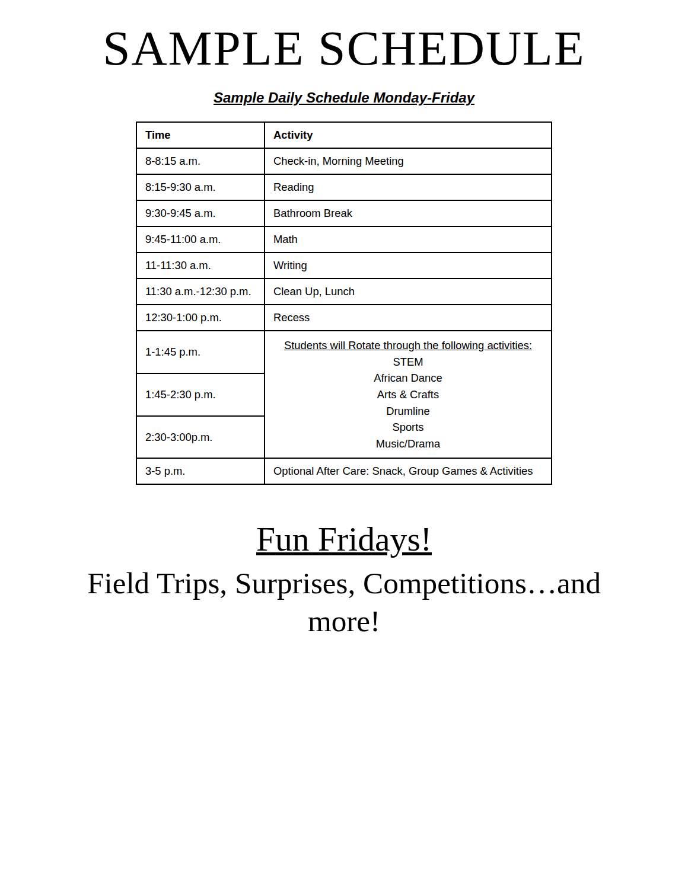Sample Schedule
Sample Daily Schedule Monday-Friday
| Time | Activity |
| --- | --- |
| 8-8:15 a.m. | Check-in, Morning Meeting |
| 8:15-9:30 a.m. | Reading |
| 9:30-9:45 a.m. | Bathroom Break |
| 9:45-11:00 a.m. | Math |
| 11-11:30 a.m. | Writing |
| 11:30 a.m.-12:30 p.m. | Clean Up, Lunch |
| 12:30-1:00 p.m. | Recess |
| 1-1:45 p.m. | Students will Rotate through the following activities: STEM African Dance Arts & Crafts Drumline Sports Music/Drama |
| 1:45-2:30 p.m. |
| 2:30-3:00p.m. |
| 3-5 p.m. | Optional After Care: Snack, Group Games & Activities |
Fun Fridays!
Field Trips, Surprises, Competitions…and more!